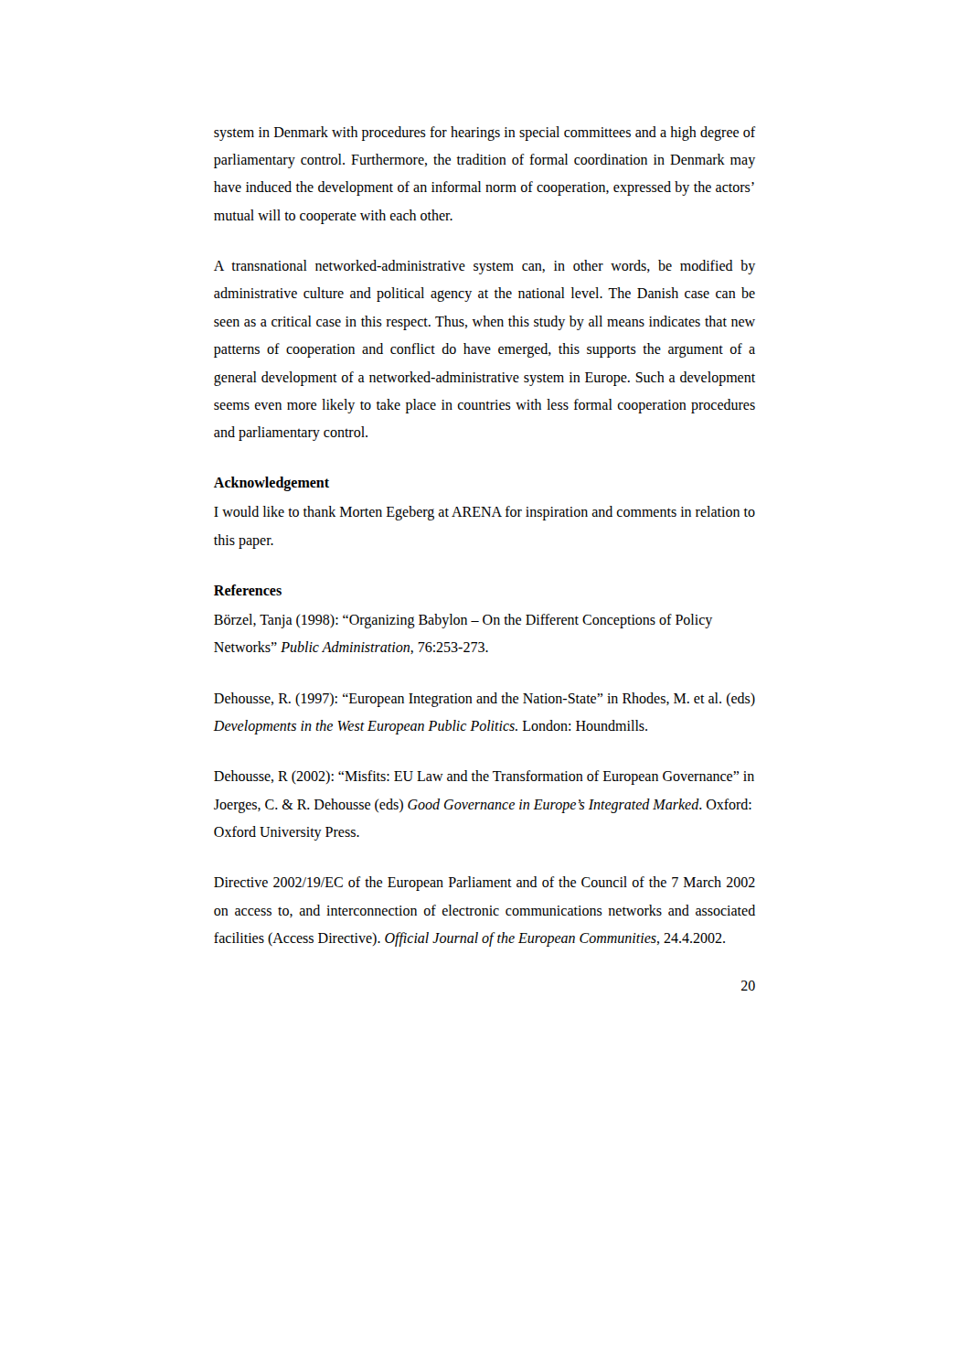system in Denmark with procedures for hearings in special committees and a high degree of parliamentary control. Furthermore, the tradition of formal coordination in Denmark may have induced the development of an informal norm of cooperation, expressed by the actors’ mutual will to cooperate with each other.
A transnational networked-administrative system can, in other words, be modified by administrative culture and political agency at the national level. The Danish case can be seen as a critical case in this respect. Thus, when this study by all means indicates that new patterns of cooperation and conflict do have emerged, this supports the argument of a general development of a networked-administrative system in Europe. Such a development seems even more likely to take place in countries with less formal cooperation procedures and parliamentary control.
Acknowledgement
I would like to thank Morten Egeberg at ARENA for inspiration and comments in relation to this paper.
References
Börzel, Tanja (1998): “Organizing Babylon – On the Different Conceptions of Policy Networks” Public Administration, 76:253-273.
Dehousse, R. (1997): “European Integration and the Nation-State” in Rhodes, M. et al. (eds) Developments in the West European Public Politics. London: Houndmills.
Dehousse, R (2002): “Misfits: EU Law and the Transformation of European Governance” in Joerges, C. & R. Dehousse (eds) Good Governance in Europe’s Integrated Marked. Oxford: Oxford University Press.
Directive 2002/19/EC of the European Parliament and of the Council of the 7 March 2002 on access to, and interconnection of electronic communications networks and associated facilities (Access Directive). Official Journal of the European Communities, 24.4.2002.
20